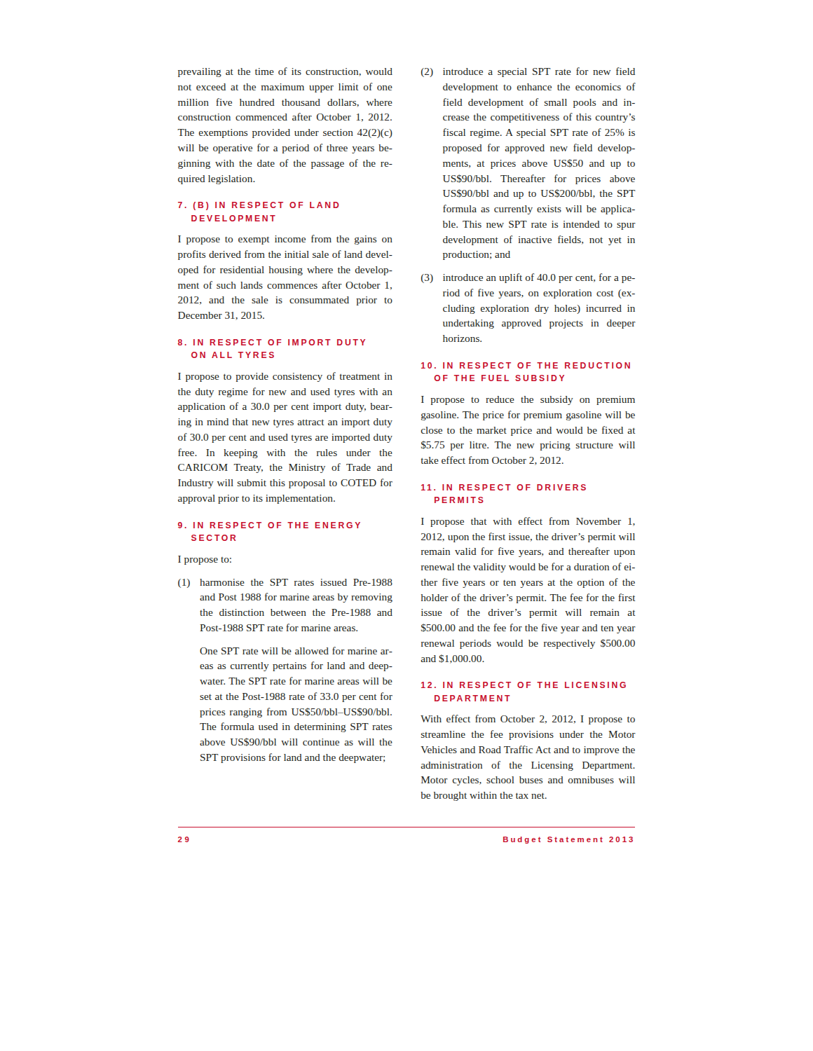prevailing at the time of its construction, would not exceed at the maximum upper limit of one million five hundred thousand dollars, where construction commenced after October 1, 2012. The exemptions provided under section 42(2)(c) will be operative for a period of three years beginning with the date of the passage of the required legislation.
7. (b) In respect of LandDevelopment
I propose to exempt income from the gains on profits derived from the initial sale of land developed for residential housing where the development of such lands commences after October 1, 2012, and the sale is consummated prior to December 31, 2015.
8. In respect of Import Dutyon all Tyres
I propose to provide consistency of treatment in the duty regime for new and used tyres with an application of a 30.0 per cent import duty, bearing in mind that new tyres attract an import duty of 30.0 per cent and used tyres are imported duty free. In keeping with the rules under the CARICOM Treaty, the Ministry of Trade and Industry will submit this proposal to COTED for approval prior to its implementation.
9. In respect of the EnergySector
I propose to:
(1) harmonise the SPT rates issued Pre-1988 and Post 1988 for marine areas by removing the distinction between the Pre-1988 and Post-1988 SPT rate for marine areas.
One SPT rate will be allowed for marine areas as currently pertains for land and deep-water. The SPT rate for marine areas will be set at the Post-1988 rate of 33.0 per cent for prices ranging from US$50/bbl–US$90/bbl. The formula used in determining SPT rates above US$90/bbl will continue as will the SPT provisions for land and the deepwater;
(2) introduce a special SPT rate for new field development to enhance the economics of field development of small pools and increase the competitiveness of this country’s fiscal regime. A special SPT rate of 25% is proposed for approved new field developments, at prices above US$50 and up to US$90/bbl. Thereafter for prices above US$90/bbl and up to US$200/bbl, the SPT formula as currently exists will be applicable. This new SPT rate is intended to spur development of inactive fields, not yet in production; and
(3) introduce an uplift of 40.0 per cent, for a period of five years, on exploration cost (excluding exploration dry holes) incurred in undertaking approved projects in deeper horizons.
10. In respect of the Reductionof the Fuel Subsidy
I propose to reduce the subsidy on premium gasoline. The price for premium gasoline will be close to the market price and would be fixed at $5.75 per litre. The new pricing structure will take effect from October 2, 2012.
11. In respect of DriversPermits
I propose that with effect from November 1, 2012, upon the first issue, the driver’s permit will remain valid for five years, and thereafter upon renewal the validity would be for a duration of either five years or ten years at the option of the holder of the driver’s permit. The fee for the first issue of the driver’s permit will remain at $500.00 and the fee for the five year and ten year renewal periods would be respectively $500.00 and $1,000.00.
12. In respect of the LicensingDepartment
With effect from October 2, 2012, I propose to streamline the fee provisions under the Motor Vehicles and Road Traffic Act and to improve the administration of the Licensing Department. Motor cycles, school buses and omnibuses will be brought within the tax net.
29 Budget Statement 2013